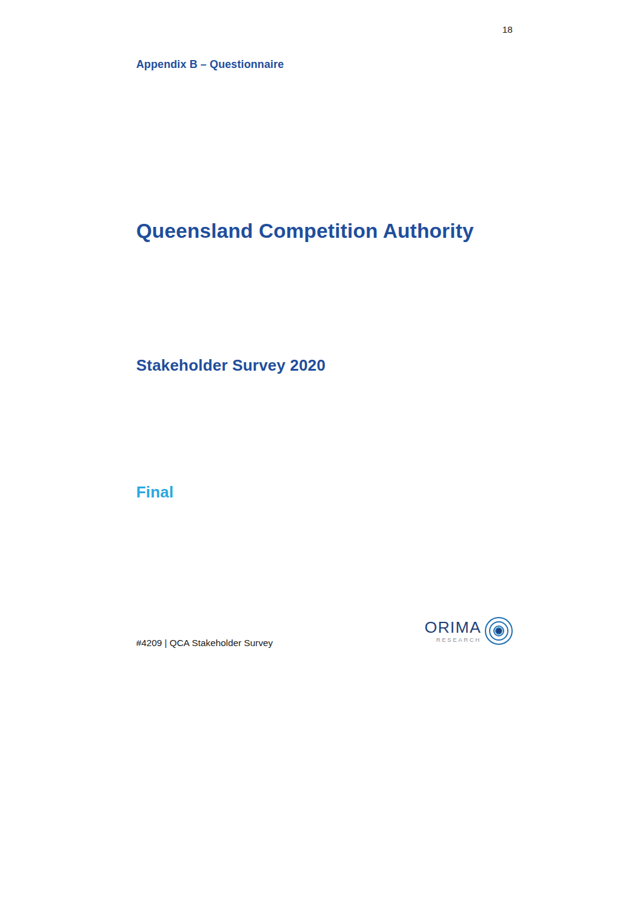18
Appendix B – Questionnaire
Queensland Competition Authority
Stakeholder Survey 2020
Final
#4209 | QCA Stakeholder Survey
ORIMA
RESEARCH